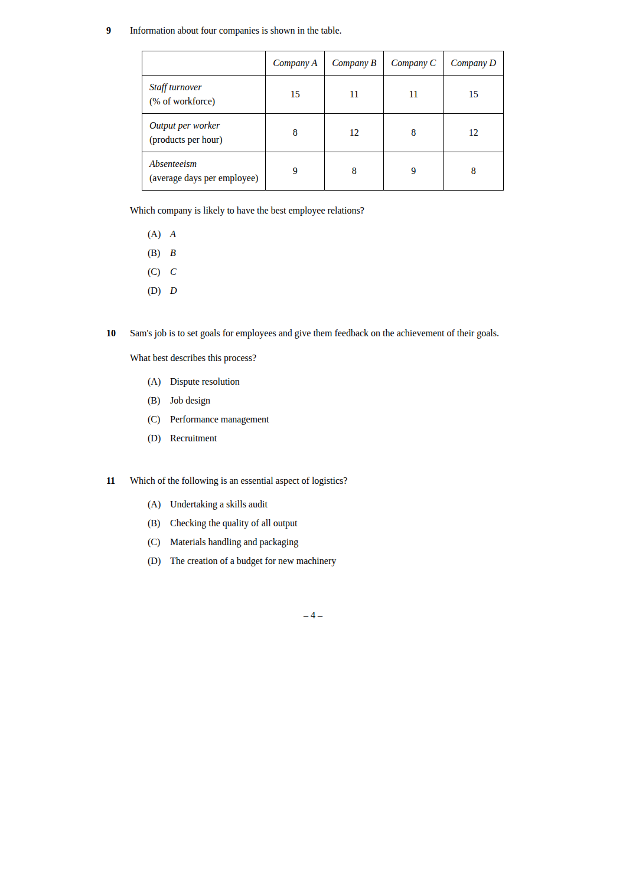9
Information about four companies is shown in the table.
| | Company A | Company B | Company C | Company D |
| --- | --- | --- | --- | --- |
| Staff turnover (% of workforce) | 15 | 11 | 11 | 15 |
| Output per worker (products per hour) | 8 | 12 | 8 | 12 |
| Absenteeism (average days per employee) | 9 | 8 | 9 | 8 |
Which company is likely to have the best employee relations?
(A) A
(B) B
(C) C
(D) D
10
Sam's job is to set goals for employees and give them feedback on the achievement of their goals.
What best describes this process?
(A) Dispute resolution
(B) Job design
(C) Performance management
(D) Recruitment
11
Which of the following is an essential aspect of logistics?
(A) Undertaking a skills audit
(B) Checking the quality of all output
(C) Materials handling and packaging
(D) The creation of a budget for new machinery
– 4 –